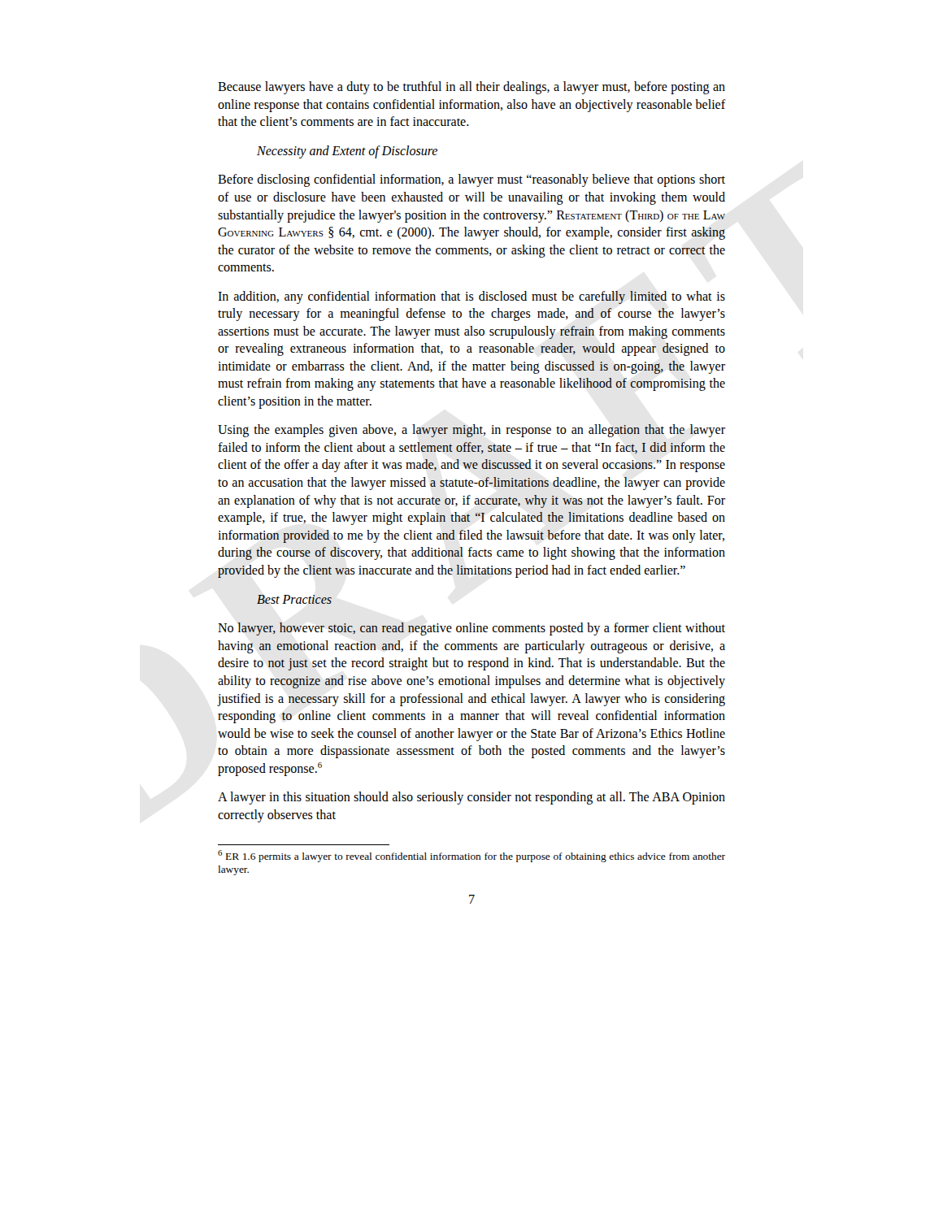DRAFT
Because lawyers have a duty to be truthful in all their dealings, a lawyer must, before posting an online response that contains confidential information, also have an objectively reasonable belief that the client’s comments are in fact inaccurate.
Necessity and Extent of Disclosure
Before disclosing confidential information, a lawyer must “reasonably believe that options short of use or disclosure have been exhausted or will be unavailing or that invoking them would substantially prejudice the lawyer's position in the controversy.” Restatement (Third) of the Law Governing Lawyers § 64, cmt. e (2000). The lawyer should, for example, consider first asking the curator of the website to remove the comments, or asking the client to retract or correct the comments.
In addition, any confidential information that is disclosed must be carefully limited to what is truly necessary for a meaningful defense to the charges made, and of course the lawyer’s assertions must be accurate. The lawyer must also scrupulously refrain from making comments or revealing extraneous information that, to a reasonable reader, would appear designed to intimidate or embarrass the client. And, if the matter being discussed is on-going, the lawyer must refrain from making any statements that have a reasonable likelihood of compromising the client’s position in the matter.
Using the examples given above, a lawyer might, in response to an allegation that the lawyer failed to inform the client about a settlement offer, state – if true – that “In fact, I did inform the client of the offer a day after it was made, and we discussed it on several occasions.” In response to an accusation that the lawyer missed a statute-of-limitations deadline, the lawyer can provide an explanation of why that is not accurate or, if accurate, why it was not the lawyer’s fault. For example, if true, the lawyer might explain that “I calculated the limitations deadline based on information provided to me by the client and filed the lawsuit before that date. It was only later, during the course of discovery, that additional facts came to light showing that the information provided by the client was inaccurate and the limitations period had in fact ended earlier.”
Best Practices
No lawyer, however stoic, can read negative online comments posted by a former client without having an emotional reaction and, if the comments are particularly outrageous or derisive, a desire to not just set the record straight but to respond in kind. That is understandable. But the ability to recognize and rise above one’s emotional impulses and determine what is objectively justified is a necessary skill for a professional and ethical lawyer. A lawyer who is considering responding to online client comments in a manner that will reveal confidential information would be wise to seek the counsel of another lawyer or the State Bar of Arizona’s Ethics Hotline to obtain a more dispassionate assessment of both the posted comments and the lawyer’s proposed response.6
A lawyer in this situation should also seriously consider not responding at all. The ABA Opinion correctly observes that
6 ER 1.6 permits a lawyer to reveal confidential information for the purpose of obtaining ethics advice from another lawyer.
7